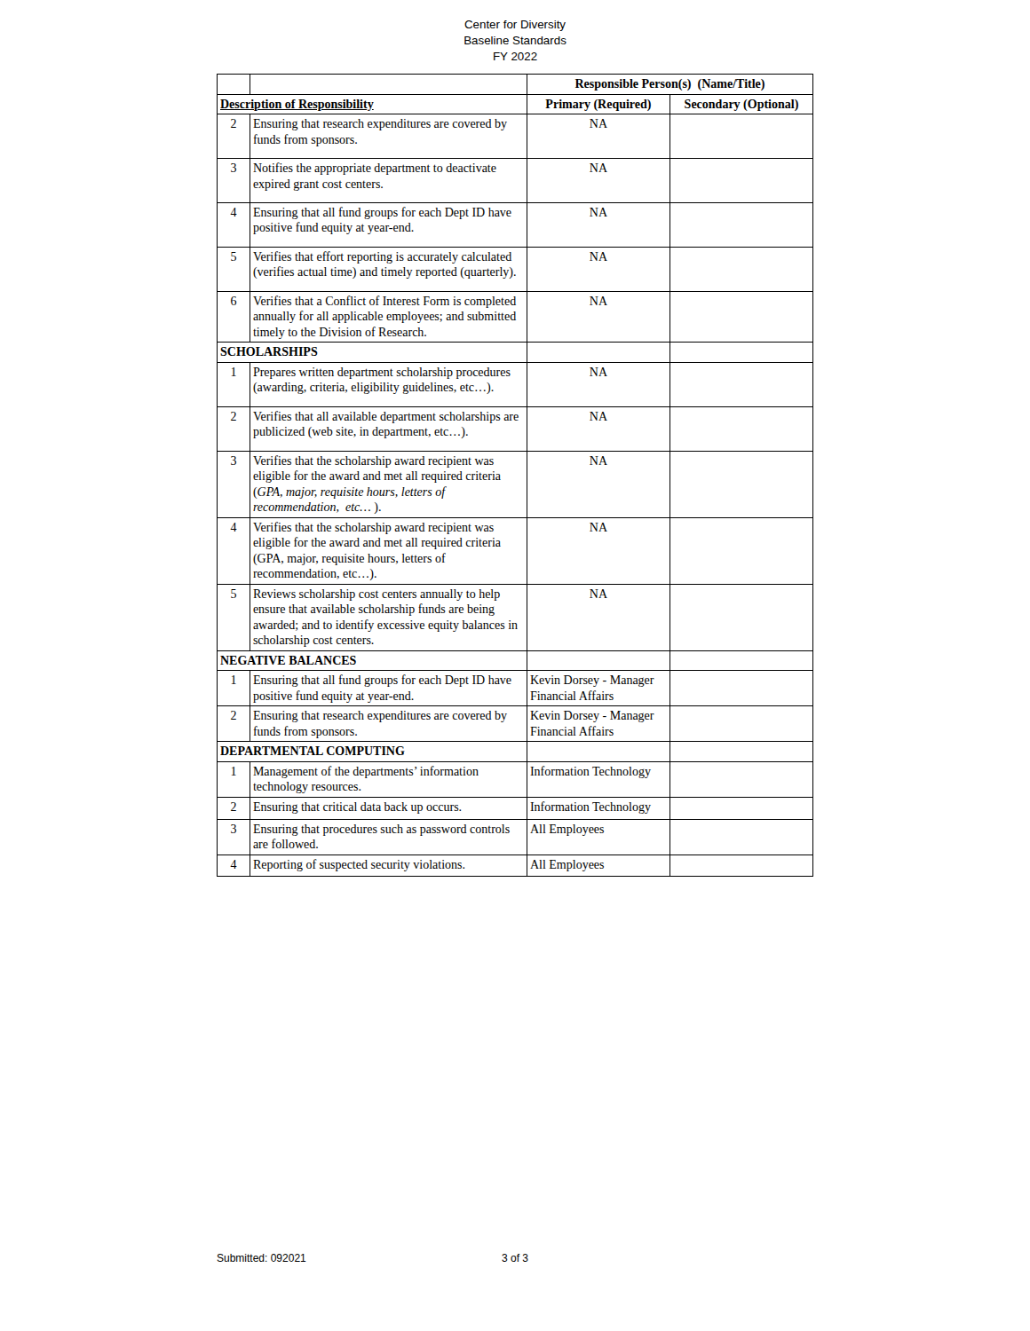Center for Diversity
Baseline Standards
FY 2022
| | | Responsible Person(s) (Name/Title) |
| Description of Responsibility | Primary (Required) | Secondary (Optional) |
| 2 | Ensuring that research expenditures are covered by funds from sponsors. | NA | |
| 3 | Notifies the appropriate department to deactivate expired grant cost centers. | NA | |
| 4 | Ensuring that all fund groups for each Dept ID have positive fund equity at year-end. | NA | |
| 5 | Verifies that effort reporting is accurately calculated (verifies actual time) and timely reported (quarterly). | NA | |
| 6 | Verifies that a Conflict of Interest Form is completed annually for all applicable employees; and submitted timely to the Division of Research. | NA | |
| SCHOLARSHIPS | | |
| 1 | Prepares written department scholarship procedures (awarding, criteria, eligibility guidelines, etc…). | NA | |
| 2 | Verifies that all available department scholarships are publicized (web site, in department, etc…). | NA | |
| 3 | Verifies that the scholarship award recipient was eligible for the award and met all required criteria ( GPA, major, requisite hours, letters of recommendation, etc… ). | NA | |
| 4 | Verifies that the scholarship award recipient was eligible for the award and met all required criteria (GPA, major, requisite hours, letters of recommendation, etc…). | NA | |
| 5 | Reviews scholarship cost centers annually to help ensure that available scholarship funds are being awarded; and to identify excessive equity balances in scholarship cost centers. | NA | |
| NEGATIVE BALANCES | | |
| 1 | Ensuring that all fund groups for each Dept ID have positive fund equity at year-end. | Kevin Dorsey - Manager Financial Affairs | |
| 2 | Ensuring that research expenditures are covered by funds from sponsors. | Kevin Dorsey - Manager Financial Affairs | |
| DEPARTMENTAL COMPUTING | | |
| 1 | Management of the departments’ information technology resources. | Information Technology | |
| 2 | Ensuring that critical data back up occurs. | Information Technology | |
| 3 | Ensuring that procedures such as password controls are followed. | All Employees | |
| 4 | Reporting of suspected security violations. | All Employees | |
Submitted: 092021
3 of 3